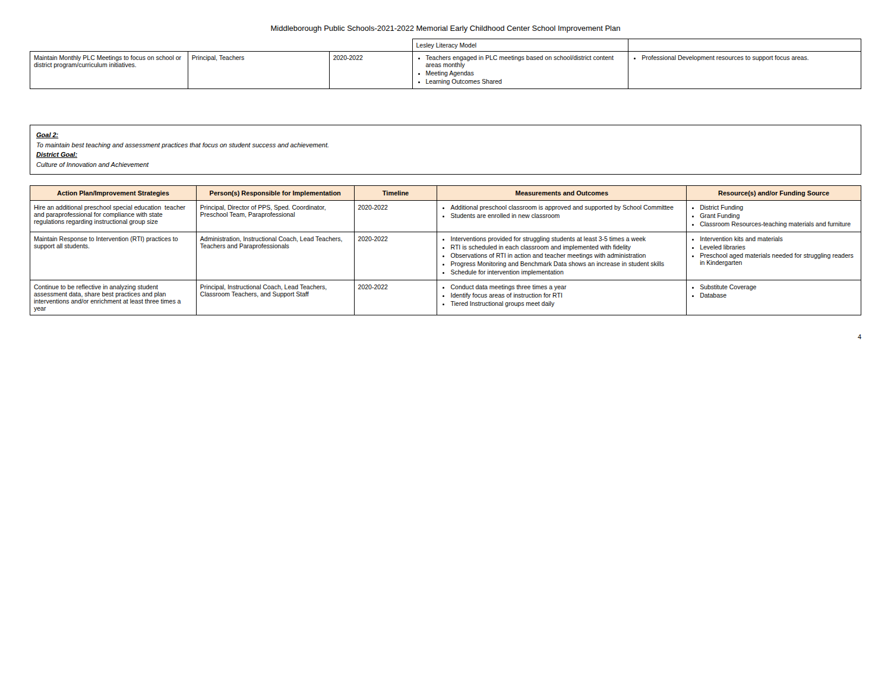Middleborough Public Schools-2021-2022 Memorial Early Childhood Center School Improvement Plan
| | | | Lesley Literacy Model | |
| Maintain Monthly PLC Meetings to focus on school or district program/curriculum initiatives. | Principal, Teachers | 2020-2022 | Teachers engaged in PLC meetings based on school/district content areas monthly Meeting Agendas Learning Outcomes Shared | Professional Development resources to support focus areas. |
Goal 2:
To maintain best teaching and assessment practices that focus on student success and achievement.
District Goal:
Culture of Innovation and Achievement
| Action Plan/Improvement Strategies | Person(s) Responsible for Implementation | Timeline | Measurements and Outcomes | Resource(s) and/or Funding Source |
| --- | --- | --- | --- | --- |
| Hire an additional preschool special education teacher and paraprofessional for compliance with state regulations regarding instructional group size | Principal, Director of PPS, Sped. Coordinator, Preschool Team, Paraprofessional | 2020-2022 | Additional preschool classroom is approved and supported by School Committee Students are enrolled in new classroom | District Funding Grant Funding Classroom Resources-teaching materials and furniture |
| Maintain Response to Intervention (RTI) practices to support all students. | Administration, Instructional Coach, Lead Teachers, Teachers and Paraprofessionals | 2020-2022 | Interventions provided for struggling students at least 3-5 times a week RTI is scheduled in each classroom and implemented with fidelity Observations of RTI in action and teacher meetings with administration Progress Monitoring and Benchmark Data shows an increase in student skills Schedule for intervention implementation | Intervention kits and materials Leveled libraries Preschool aged materials needed for struggling readers in Kindergarten |
| Continue to be reflective in analyzing student assessment data, share best practices and plan interventions and/or enrichment at least three times a year | Principal, Instructional Coach, Lead Teachers, Classroom Teachers, and Support Staff | 2020-2022 | Conduct data meetings three times a year Identify focus areas of instruction for RTI Tiered Instructional groups meet daily | Substitute Coverage Database |
4